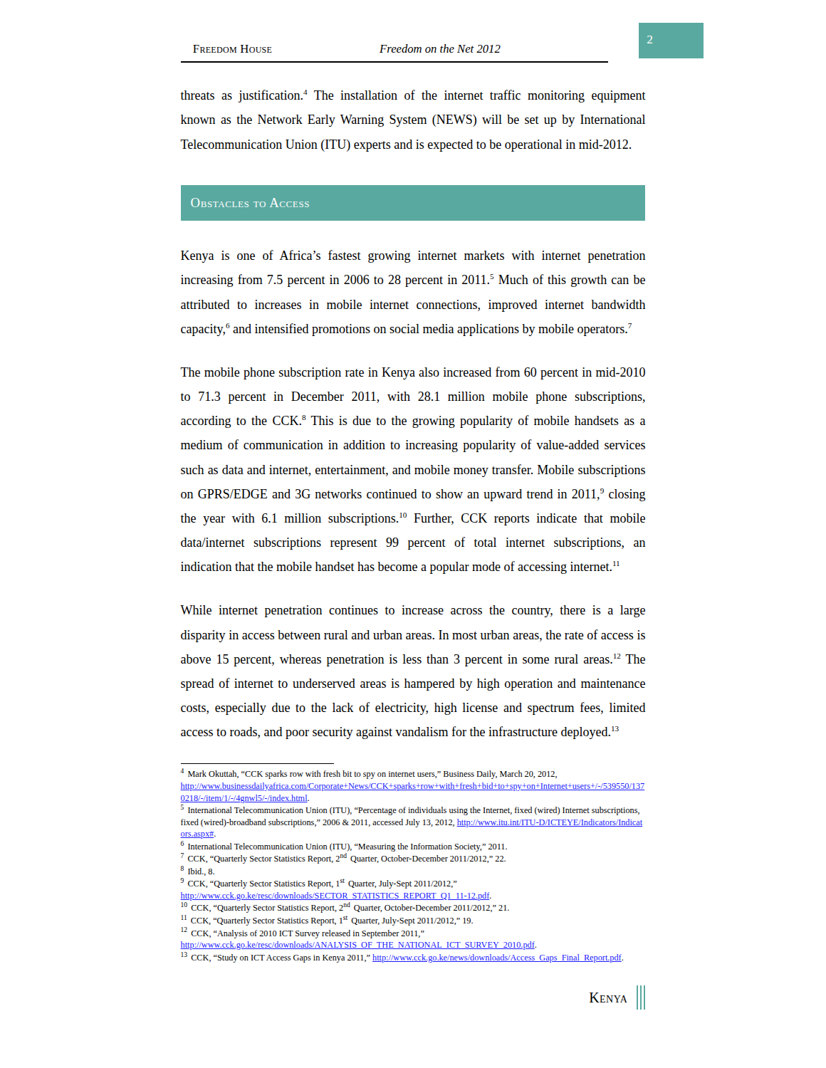Freedom House
Freedom on the Net 2012
2
threats as justification.4 The installation of the internet traffic monitoring equipment known as the Network Early Warning System (NEWS) will be set up by International Telecommunication Union (ITU) experts and is expected to be operational in mid-2012.
Obstacles to Access
Kenya is one of Africa’s fastest growing internet markets with internet penetration increasing from 7.5 percent in 2006 to 28 percent in 2011.5 Much of this growth can be attributed to increases in mobile internet connections, improved internet bandwidth capacity,6 and intensified promotions on social media applications by mobile operators.7
The mobile phone subscription rate in Kenya also increased from 60 percent in mid-2010 to 71.3 percent in December 2011, with 28.1 million mobile phone subscriptions, according to the CCK.8 This is due to the growing popularity of mobile handsets as a medium of communication in addition to increasing popularity of value-added services such as data and internet, entertainment, and mobile money transfer. Mobile subscriptions on GPRS/EDGE and 3G networks continued to show an upward trend in 2011,9 closing the year with 6.1 million subscriptions.10 Further, CCK reports indicate that mobile data/internet subscriptions represent 99 percent of total internet subscriptions, an indication that the mobile handset has become a popular mode of accessing internet.11
While internet penetration continues to increase across the country, there is a large disparity in access between rural and urban areas. In most urban areas, the rate of access is above 15 percent, whereas penetration is less than 3 percent in some rural areas.12 The spread of internet to underserved areas is hampered by high operation and maintenance costs, especially due to the lack of electricity, high license and spectrum fees, limited access to roads, and poor security against vandalism for the infrastructure deployed.13
4 Mark Okuttah, “CCK sparks row with fresh bit to spy on internet users,” Business Daily, March 20, 2012,
http://www.businessdailyafrica.com/Corporate+News/CCK+sparks+row+with+fresh+bid+to+spy+on+Internet+users+/-/539550/1370218/-/item/1/-/4gnwl5/-/index.html.
5 International Telecommunication Union (ITU), “Percentage of individuals using the Internet, fixed (wired) Internet subscriptions, fixed (wired)-broadband subscriptions,” 2006 & 2011, accessed July 13, 2012, http://www.itu.int/ITU-D/ICTEYE/Indicators/Indicators.aspx#.
6 International Telecommunication Union (ITU), “Measuring the Information Society,” 2011.
7 CCK, “Quarterly Sector Statistics Report, 2nd Quarter, October-December 2011/2012,” 22.
8 Ibid., 8.
9 CCK, “Quarterly Sector Statistics Report, 1st Quarter, July-Sept 2011/2012,”
http://www.cck.go.ke/resc/downloads/SECTOR_STATISTICS_REPORT_Q1_11-12.pdf.
10 CCK, “Quarterly Sector Statistics Report, 2nd Quarter, October-December 2011/2012,” 21.
11 CCK, “Quarterly Sector Statistics Report, 1st Quarter, July-Sept 2011/2012,” 19.
12 CCK, “Analysis of 2010 ICT Survey released in September 2011,”
http://www.cck.go.ke/resc/downloads/ANALYSIS_OF_THE_NATIONAL_ICT_SURVEY_2010.pdf.
13 CCK, “Study on ICT Access Gaps in Kenya 2011,” http://www.cck.go.ke/news/downloads/Access_Gaps_Final_Report.pdf.
Kenya